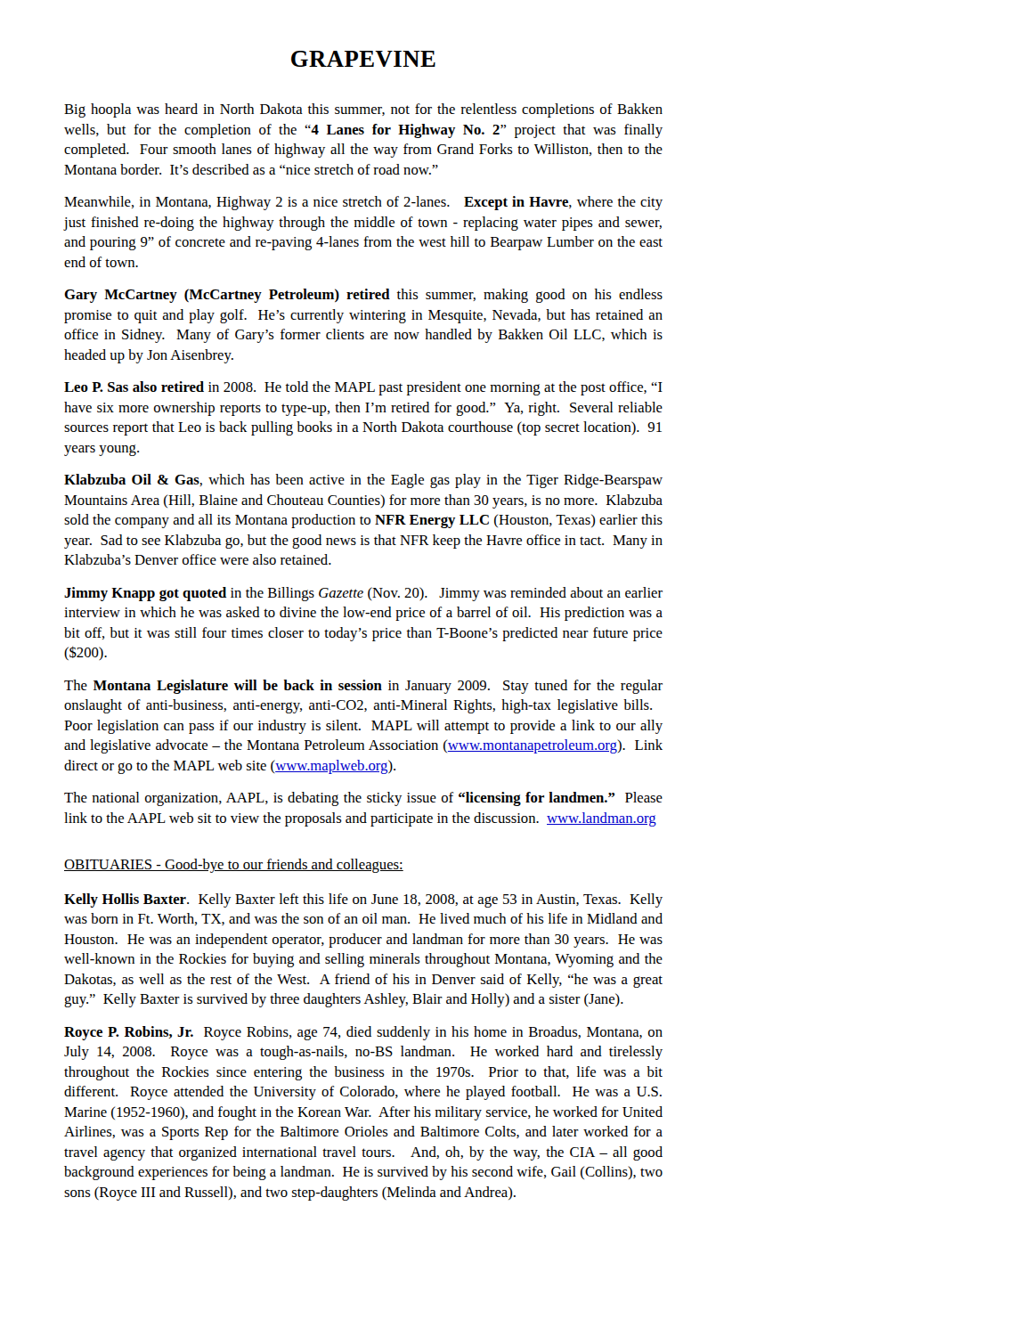GRAPEVINE
Big hoopla was heard in North Dakota this summer, not for the relentless completions of Bakken wells, but for the completion of the “4 Lanes for Highway No. 2” project that was finally completed. Four smooth lanes of highway all the way from Grand Forks to Williston, then to the Montana border. It’s described as a “nice stretch of road now.”
Meanwhile, in Montana, Highway 2 is a nice stretch of 2-lanes. Except in Havre, where the city just finished re-doing the highway through the middle of town - replacing water pipes and sewer, and pouring 9” of concrete and re-paving 4-lanes from the west hill to Bearpaw Lumber on the east end of town.
Gary McCartney (McCartney Petroleum) retired this summer, making good on his endless promise to quit and play golf. He’s currently wintering in Mesquite, Nevada, but has retained an office in Sidney. Many of Gary’s former clients are now handled by Bakken Oil LLC, which is headed up by Jon Aisenbrey.
Leo P. Sas also retired in 2008. He told the MAPL past president one morning at the post office, “I have six more ownership reports to type-up, then I’m retired for good.” Ya, right. Several reliable sources report that Leo is back pulling books in a North Dakota courthouse (top secret location). 91 years young.
Klabzuba Oil & Gas, which has been active in the Eagle gas play in the Tiger Ridge-Bearspaw Mountains Area (Hill, Blaine and Chouteau Counties) for more than 30 years, is no more. Klabzuba sold the company and all its Montana production to NFR Energy LLC (Houston, Texas) earlier this year. Sad to see Klabzuba go, but the good news is that NFR keep the Havre office in tact. Many in Klabzuba’s Denver office were also retained.
Jimmy Knapp got quoted in the Billings Gazette (Nov. 20). Jimmy was reminded about an earlier interview in which he was asked to divine the low-end price of a barrel of oil. His prediction was a bit off, but it was still four times closer to today’s price than T-Boone’s predicted near future price ($200).
The Montana Legislature will be back in session in January 2009. Stay tuned for the regular onslaught of anti-business, anti-energy, anti-CO2, anti-Mineral Rights, high-tax legislative bills. Poor legislation can pass if our industry is silent. MAPL will attempt to provide a link to our ally and legislative advocate – the Montana Petroleum Association (www.montanapetroleum.org). Link direct or go to the MAPL web site (www.maplweb.org).
The national organization, AAPL, is debating the sticky issue of “licensing for landmen.” Please link to the AAPL web sit to view the proposals and participate in the discussion. www.landman.org
OBITUARIES - Good-bye to our friends and colleagues:
Kelly Hollis Baxter. Kelly Baxter left this life on June 18, 2008, at age 53 in Austin, Texas. Kelly was born in Ft. Worth, TX, and was the son of an oil man. He lived much of his life in Midland and Houston. He was an independent operator, producer and landman for more than 30 years. He was well-known in the Rockies for buying and selling minerals throughout Montana, Wyoming and the Dakotas, as well as the rest of the West. A friend of his in Denver said of Kelly, “he was a great guy.” Kelly Baxter is survived by three daughters Ashley, Blair and Holly) and a sister (Jane).
Royce P. Robins, Jr. Royce Robins, age 74, died suddenly in his home in Broadus, Montana, on July 14, 2008. Royce was a tough-as-nails, no-BS landman. He worked hard and tirelessly throughout the Rockies since entering the business in the 1970s. Prior to that, life was a bit different. Royce attended the University of Colorado, where he played football. He was a U.S. Marine (1952-1960), and fought in the Korean War. After his military service, he worked for United Airlines, was a Sports Rep for the Baltimore Orioles and Baltimore Colts, and later worked for a travel agency that organized international travel tours. And, oh, by the way, the CIA – all good background experiences for being a landman. He is survived by his second wife, Gail (Collins), two sons (Royce III and Russell), and two step-daughters (Melinda and Andrea).